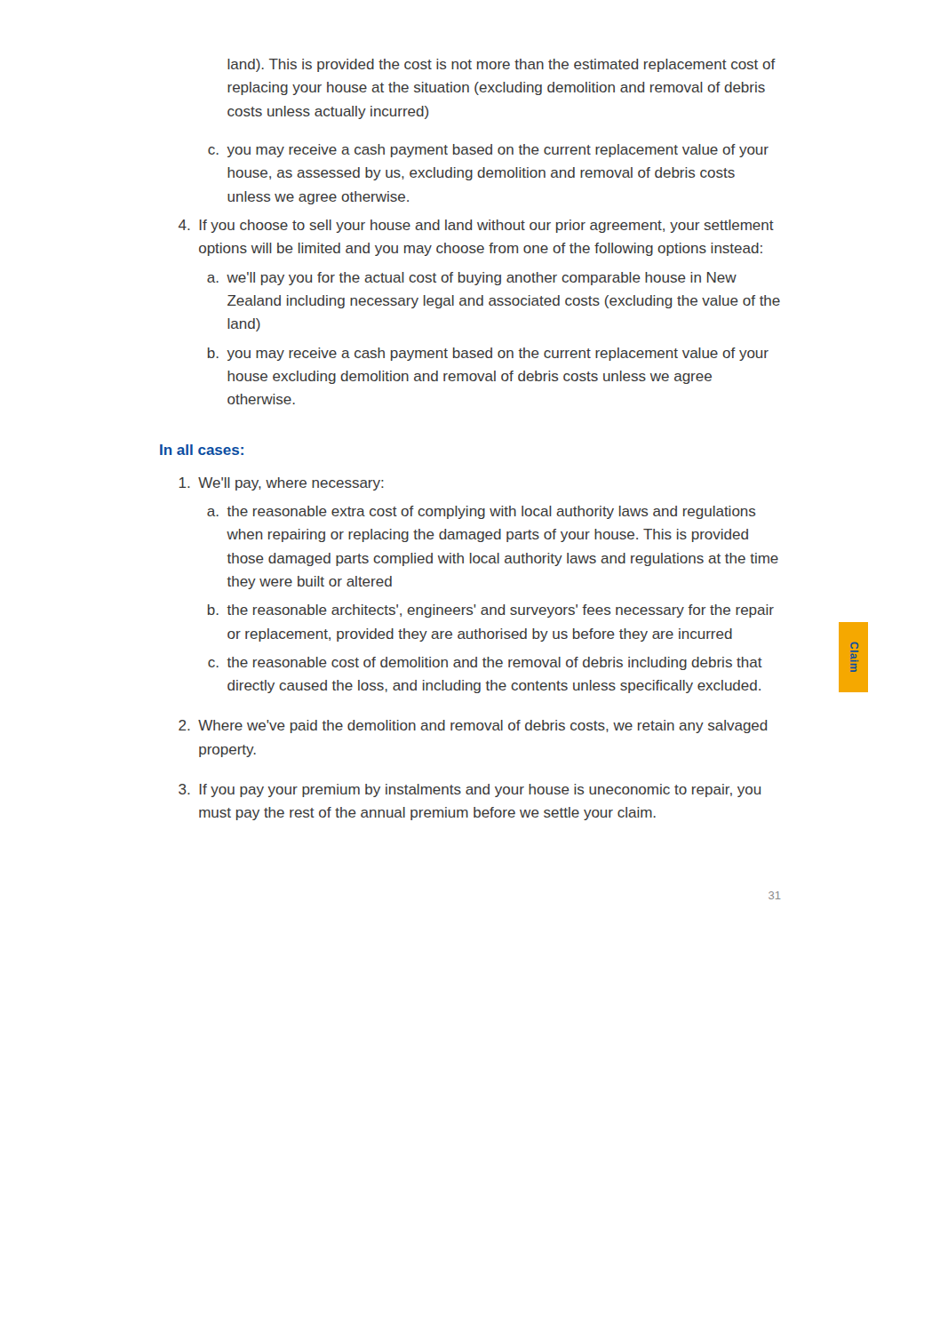Claim
land). This is provided the cost is not more than the estimated replacement cost of replacing your house at the situation (excluding demolition and removal of debris costs unless actually incurred)
c. you may receive a cash payment based on the current replacement value of your house, as assessed by us, excluding demolition and removal of debris costs unless we agree otherwise.
4. If you choose to sell your house and land without our prior agreement, your settlement options will be limited and you may choose from one of the following options instead:
a. we'll pay you for the actual cost of buying another comparable house in New Zealand including necessary legal and associated costs (excluding the value of the land)
b. you may receive a cash payment based on the current replacement value of your house excluding demolition and removal of debris costs unless we agree otherwise.
In all cases:
1. We'll pay, where necessary:
a. the reasonable extra cost of complying with local authority laws and regulations when repairing or replacing the damaged parts of your house. This is provided those damaged parts complied with local authority laws and regulations at the time they were built or altered
b. the reasonable architects', engineers' and surveyors' fees necessary for the repair or replacement, provided they are authorised by us before they are incurred
c. the reasonable cost of demolition and the removal of debris including debris that directly caused the loss, and including the contents unless specifically excluded.
2. Where we've paid the demolition and removal of debris costs, we retain any salvaged property.
3. If you pay your premium by instalments and your house is uneconomic to repair, you must pay the rest of the annual premium before we settle your claim.
31